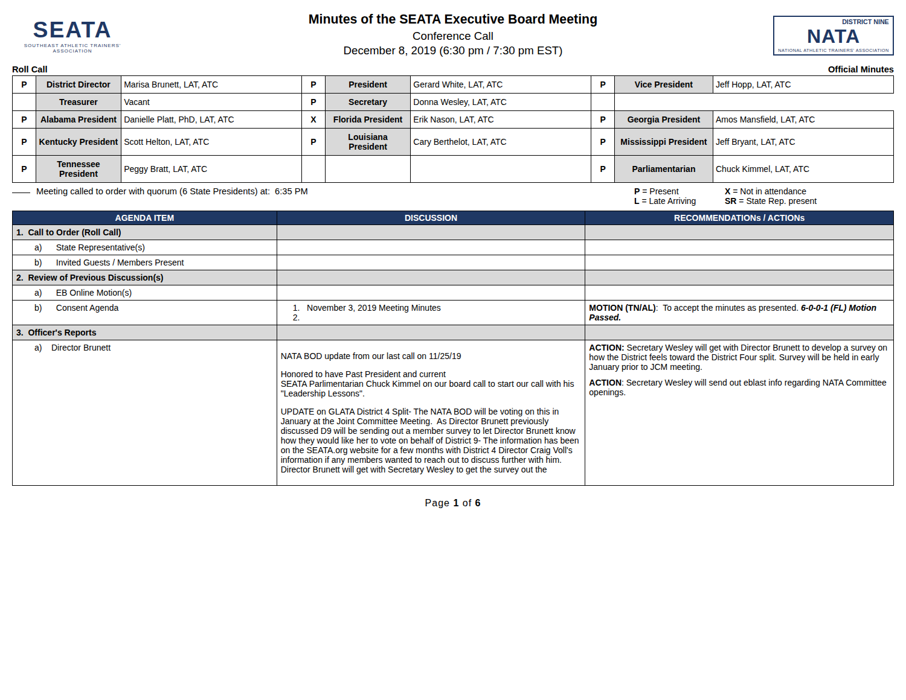SEATA
SOUTHEAST ATHLETIC TRAINERS' ASSOCIATION
Minutes of the SEATA Executive Board Meeting
Conference Call
December 8, 2019 (6:30 pm / 7:30 pm EST)
DISTRICT NINE
NATA
NATIONAL ATHLETIC TRAINERS' ASSOCIATION
Roll Call Official Minutes
| P | District Director | Marisa Brunett, LAT, ATC | P | President | Gerard White, LAT, ATC | P | Vice President | Jeff Hopp, LAT, ATC |
| | Treasurer | Vacant | P | Secretary | Donna Wesley, LAT, ATC | | | |
| P | Alabama President | Danielle Platt, PhD, LAT, ATC | X | Florida President | Erik Nason, LAT, ATC | P | Georgia President | Amos Mansfield, LAT, ATC |
| P | Kentucky President | Scott Helton, LAT, ATC | P | Louisiana President | Cary Berthelot, LAT, ATC | P | Mississippi President | Jeff Bryant, LAT, ATC |
| P | Tennessee President | Peggy Bratt, LAT, ATC | | | | P | Parliamentarian | Chuck Kimmel, LAT, ATC |
Meeting called to order with quorum (6 State Presidents) at: 6:35 PM
P = Present X = Not in attendance
L = Late Arriving SR = State Rep. present
| AGENDA ITEM | DISCUSSION | RECOMMENDATIONs / ACTIONs |
| --- | --- | --- |
| 1. Call to Order (Roll Call) | | |
| a) State Representative(s) | | |
| b) Invited Guests / Members Present | | |
| 2. Review of Previous Discussion(s) | | |
| a) EB Online Motion(s) | | |
| b) Consent Agenda | 1. November 3, 2019 Meeting Minutes 2. | MOTION (TN/AL) : To accept the minutes as presented. 6-0-0-1 (FL) Motion Passed. |
| 3. Officer's Reports | | |
| a) Director Brunett | NATA BOD update from our last call on 11/25/19 Honored to have Past President and current SEATA Parlimentarian Chuck Kimmel on our board call to start our call with his "Leadership Lessons". UPDATE on GLATA District 4 Split- The NATA BOD will be voting on this in January at the Joint Committee Meeting. As Director Brunett previously discussed D9 will be sending out a member survey to let Director Brunett know how they would like her to vote on behalf of District 9- The information has been on the SEATA.org website for a few months with District 4 Director Craig Voll's information if any members wanted to reach out to discuss further with him. Director Brunett will get with Secretary Wesley to get the survey out the | ACTION: Secretary Wesley will get with Director Brunett to develop a survey on how the District feels toward the District Four split. Survey will be held in early January prior to JCM meeting. ACTION : Secretary Wesley will send out eblast info regarding NATA Committee openings. |
Page 1 of 6